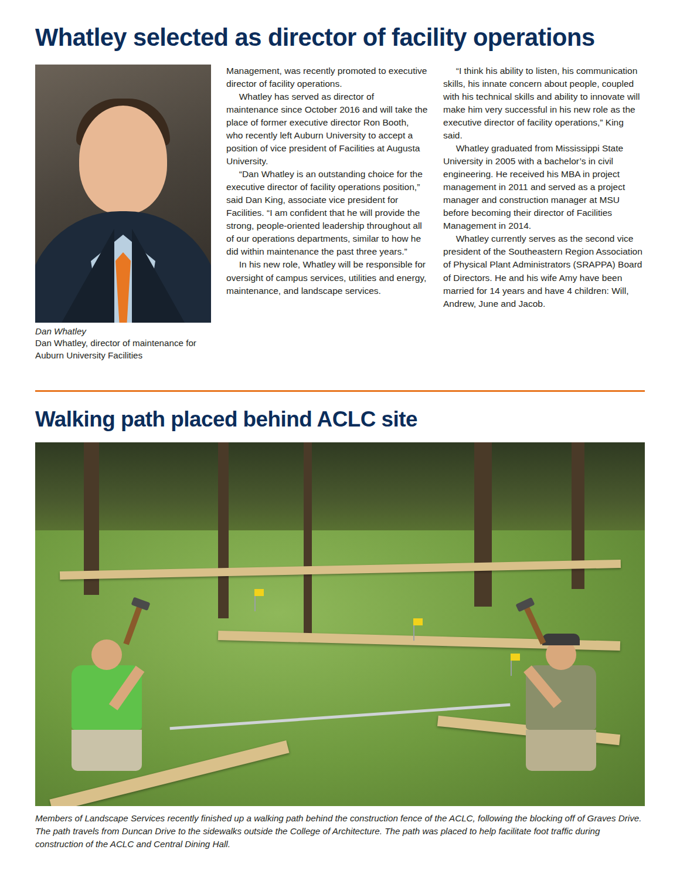Whatley selected as director of facility operations
Dan Whatley
Dan Whatley, director of maintenance for Auburn University Facilities
Management, was recently promoted to executive director of facility operations.
Whatley has served as director of maintenance since October 2016 and will take the place of former executive director Ron Booth, who recently left Auburn University to accept a position of vice president of Facilities at Augusta University.
“Dan Whatley is an outstanding choice for the executive director of facility operations position,” said Dan King, associate vice president for Facilities. “I am confident that he will provide the strong, people-oriented leadership throughout all of our operations departments, similar to how he did within maintenance the past three years.”
In his new role, Whatley will be responsible for oversight of campus services, utilities and energy, maintenance, and landscape services.
“I think his ability to listen, his communication skills, his innate concern about people, coupled with his technical skills and ability to innovate will make him very successful in his new role as the executive director of facility operations,” King said.
Whatley graduated from Mississippi State University in 2005 with a bachelor’s in civil engineering. He received his MBA in project management in 2011 and served as a project manager and construction manager at MSU before becoming their director of Facilities Management in 2014.
Whatley currently serves as the second vice president of the Southeastern Region Association of Physical Plant Administrators (SRAPPA) Board of Directors. He and his wife Amy have been married for 14 years and have 4 children: Will, Andrew, June and Jacob.
Walking path placed behind ACLC site
Members of Landscape Services recently finished up a walking path behind the construction fence of the ACLC, following the blocking off of Graves Drive. The path travels from Duncan Drive to the sidewalks outside the College of Architecture. The path was placed to help facilitate foot traffic during construction of the ACLC and Central Dining Hall.